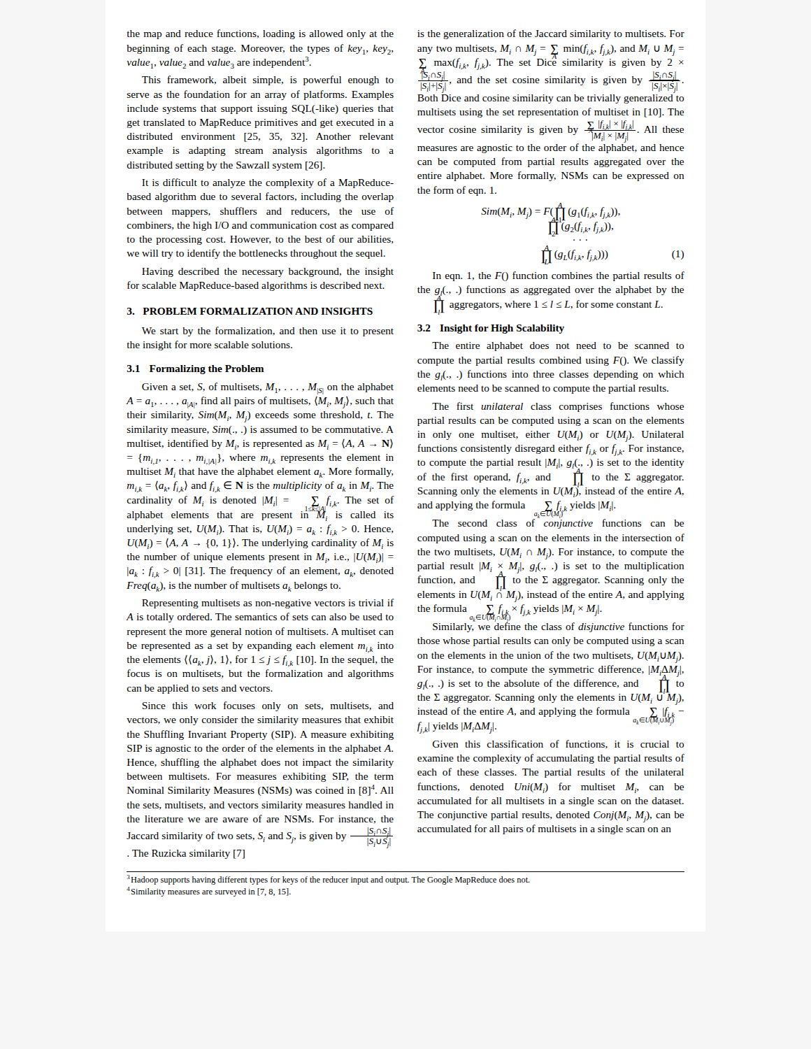the map and reduce functions, loading is allowed only at the beginning of each stage. Moreover, the types of key1, key2, value1, value2 and value3 are independent3.
This framework, albeit simple, is powerful enough to serve as the foundation for an array of platforms. Examples include systems that support issuing SQL(-like) queries that get translated to MapReduce primitives and get executed in a distributed environment [25, 35, 32]. Another relevant example is adapting stream analysis algorithms to a distributed setting by the Sawzall system [26].
It is difficult to analyze the complexity of a MapReduce-based algorithm due to several factors, including the overlap between mappers, shufflers and reducers, the use of combiners, the high I/O and communication cost as compared to the processing cost. However, to the best of our abilities, we will try to identify the bottlenecks throughout the sequel.
Having described the necessary background, the insight for scalable MapReduce-based algorithms is described next.
3. PROBLEM FORMALIZATION AND INSIGHTS
We start by the formalization, and then use it to present the insight for more scalable solutions.
3.1 Formalizing the Problem
Given a set, S, of multisets, M1, . . . , M|S| on the alphabet A = a1, . . . , a|A|, find all pairs of multisets, ⟨Mi, Mj⟩, such that their similarity, Sim(Mi, Mj) exceeds some threshold, t. The similarity measure, Sim(., .) is assumed to be commutative. A multiset, identified by Mi, is represented as Mi = ⟨A, A → N⟩ = {mi,1, . . . , mi,|A|}, where mi,k represents the element in multiset Mi that have the alphabet element ak. More formally, mi,k = ⟨ak, fi,k⟩ and fi,k ∈ N is the multiplicity of ak in Mi. The cardinality of Mi is denoted |Mi| = Σ1≤k≤|A| fi,k. The set of alphabet elements that are present in Mi is called its underlying set, U(Mi). That is, U(Mi) = ak : fi,k > 0. Hence, U(Mi) = ⟨A, A → {0, 1}⟩. The underlying cardinality of Mi is the number of unique elements present in Mi, i.e., |U(Mi)| = |ak : fi,k > 0| [31]. The frequency of an element, ak, denoted Freq(ak), is the number of multisets ak belongs to.
Representing multisets as non-negative vectors is trivial if A is totally ordered. The semantics of sets can also be used to represent the more general notion of multisets. A multiset can be represented as a set by expanding each element mi,k into the elements ⟨⟨ak, j⟩, 1⟩, for 1 ≤ j ≤ fi,k [10]. In the sequel, the focus is on multisets, but the formalization and algorithms can be applied to sets and vectors.
Since this work focuses only on sets, multisets, and vectors, we only consider the similarity measures that exhibit the Shuffling Invariant Property (SIP). A measure exhibiting SIP is agnostic to the order of the elements in the alphabet A. Hence, shuffling the alphabet does not impact the similarity between multisets. For measures exhibiting SIP, the term Nominal Similarity Measures (NSMs) was coined in [8]4. All the sets, multisets, and vectors similarity measures handled in the literature we are aware of are NSMs. For instance, the Jaccard similarity of two sets, Si and Sj, is given by |Si∩Sj||Si∪Sj|. The Ruzicka similarity [7]
is the generalization of the Jaccard similarity to multisets. For any two multisets, Mi ∩ Mj = ΣA min(fi,k, fj,k), and Mi ∪ Mj = ΣA max(fi,k, fj,k). The set Dice similarity is given by 2 × |Si∩Sj||Si|+|Sj|, and the set cosine similarity is given by |Si∩Sj||Si|×|Sj|. Both Dice and cosine similarity can be trivially generalized to multisets using the set representation of multiset in [10]. The vector cosine similarity is given by ΣA |fi,k| × |fj,k||Mi| × |Mj|. All these measures are agnostic to the order of the alphabet, and hence can be computed from partial results aggregated over the entire alphabet. More formally, NSMs can be expressed on the form of eqn. 1.
Sim(Mi, Mj) = F(∏A 1(g1(fi,k, fj,k)), ∏A 2(g2(fi,k, fj,k)), · · · ∏AL(gL(fi,k, fj,k)))(1)
In eqn. 1, the F() function combines the partial results of the gl(., .) functions as aggregated over the alphabet by the ∏Al aggregators, where 1 ≤ l ≤ L, for some constant L.
3.2 Insight for High Scalability
The entire alphabet does not need to be scanned to compute the partial results combined using F(). We classify the gl(., .) functions into three classes depending on which elements need to be scanned to compute the partial results.
The first unilateral class comprises functions whose partial results can be computed using a scan on the elements in only one multiset, either U(Mi) or U(Mj). Unilateral functions consistently disregard either fi,k or fj,k. For instance, to compute the partial result |Mi|, gl(., .) is set to the identity of the first operand, fi,k, and ∏Al to the Σ aggregator. Scanning only the elements in U(Mi), instead of the entire A, and applying the formula Σak∈U(Mi) fi,k yields |Mi|.
The second class of conjunctive functions can be computed using a scan on the elements in the intersection of the two multisets, U(Mi ∩ Mj). For instance, to compute the partial result |Mi × Mj|, gl(., .) is set to the multiplication function, and ∏Al to the Σ aggregator. Scanning only the elements in U(Mi ∩ Mj), instead of the entire A, and applying the formula Σak∈U(Mi∩Mj) fi,k × fj,k yields |Mi × Mj|.
Similarly, we define the class of disjunctive functions for those whose partial results can only be computed using a scan on the elements in the union of the two multisets, U(Mi∪Mj). For instance, to compute the symmetric difference, |Mi ΔMj|, gl(., .) is set to the absolute of the difference, and ∏Al to the Σ aggregator. Scanning only the elements in U(Mi ∪ Mj), instead of the entire A, and applying the formula Σak∈U(Mi∪Mj) |fi,k − fj,k| yields |Mi ΔMj|.
Given this classification of functions, it is crucial to examine the complexity of accumulating the partial results of each of these classes. The partial results of the unilateral functions, denoted Uni(Mi) for multiset Mi, can be accumulated for all multisets in a single scan on the dataset. The conjunctive partial results, denoted Conj(Mi, Mj), can be accumulated for all pairs of multisets in a single scan on an
3Hadoop supports having different types for keys of the reducer input and output. The Google MapReduce does not.
4Similarity measures are surveyed in [7, 8, 15].